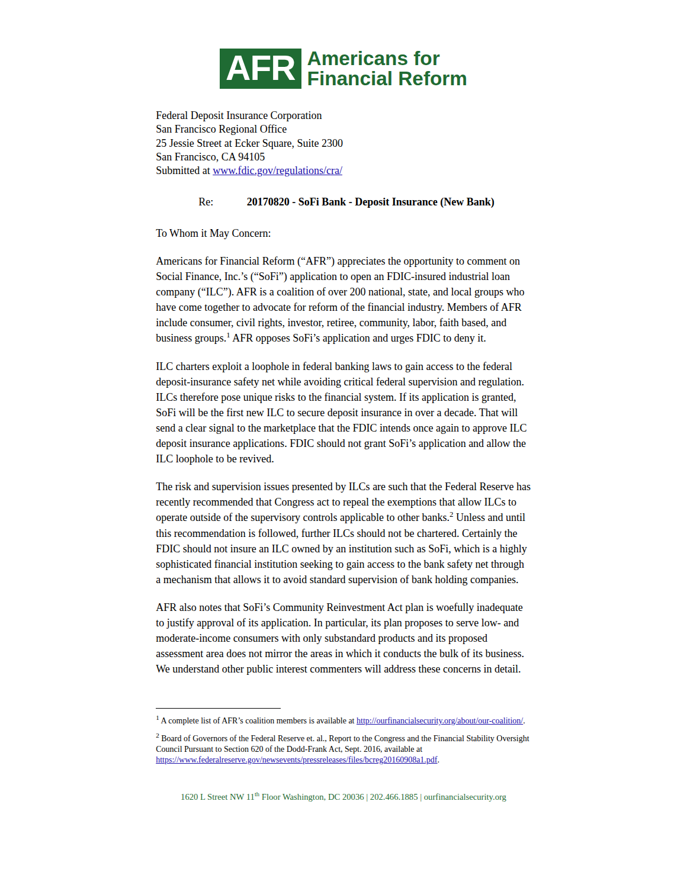AFR Americans for
Financial Reform
Federal Deposit Insurance Corporation
San Francisco Regional Office
25 Jessie Street at Ecker Square, Suite 2300
San Francisco, CA 94105
Submitted at www.fdic.gov/regulations/cra/
Re: 20170820 - SoFi Bank - Deposit Insurance (New Bank)
To Whom it May Concern:
Americans for Financial Reform (“AFR”) appreciates the opportunity to comment on Social Finance, Inc.’s (“SoFi”) application to open an FDIC-insured industrial loan company (“ILC”). AFR is a coalition of over 200 national, state, and local groups who have come together to advocate for reform of the financial industry. Members of AFR include consumer, civil rights, investor, retiree, community, labor, faith based, and business groups.1 AFR opposes SoFi’s application and urges FDIC to deny it.
ILC charters exploit a loophole in federal banking laws to gain access to the federal deposit-insurance safety net while avoiding critical federal supervision and regulation. ILCs therefore pose unique risks to the financial system. If its application is granted, SoFi will be the first new ILC to secure deposit insurance in over a decade. That will send a clear signal to the marketplace that the FDIC intends once again to approve ILC deposit insurance applications. FDIC should not grant SoFi’s application and allow the ILC loophole to be revived.
The risk and supervision issues presented by ILCs are such that the Federal Reserve has recently recommended that Congress act to repeal the exemptions that allow ILCs to operate outside of the supervisory controls applicable to other banks.2 Unless and until this recommendation is followed, further ILCs should not be chartered. Certainly the FDIC should not insure an ILC owned by an institution such as SoFi, which is a highly sophisticated financial institution seeking to gain access to the bank safety net through a mechanism that allows it to avoid standard supervision of bank holding companies.
AFR also notes that SoFi’s Community Reinvestment Act plan is woefully inadequate to justify approval of its application. In particular, its plan proposes to serve low- and moderate-income consumers with only substandard products and its proposed assessment area does not mirror the areas in which it conducts the bulk of its business. We understand other public interest commenters will address these concerns in detail.
1 A complete list of AFR’s coalition members is available at http://ourfinancialsecurity.org/about/our-coalition/.
2 Board of Governors of the Federal Reserve et. al., Report to the Congress and the Financial Stability Oversight Council Pursuant to Section 620 of the Dodd-Frank Act, Sept. 2016, available at https://www.federalreserve.gov/newsevents/pressreleases/files/bcreg20160908a1.pdf.
1620 L Street NW 11th Floor Washington, DC 20036 | 202.466.1885 | ourfinancialsecurity.org